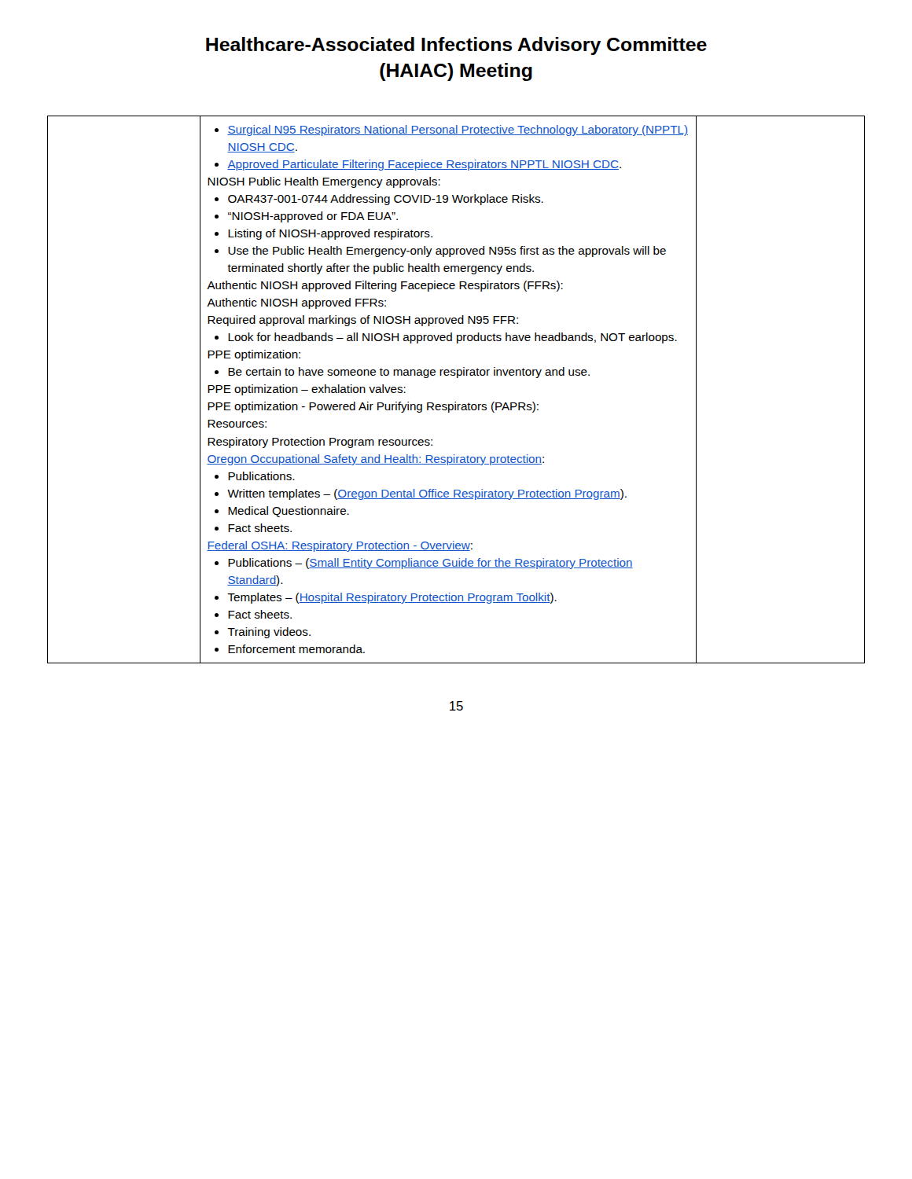Healthcare-Associated Infections Advisory Committee
(HAIAC) Meeting
| | Surgical N95 Respirators National Personal Protective Technology Laboratory (NPPTL) NIOSH CDC . Approved Particulate Filtering Facepiece Respirators NPPTL NIOSH CDC . NIOSH Public Health Emergency approvals: OAR437-001-0744 Addressing COVID-19 Workplace Risks. “NIOSH-approved or FDA EUA”. Listing of NIOSH-approved respirators. Use the Public Health Emergency-only approved N95s first as the approvals will be terminated shortly after the public health emergency ends. Authentic NIOSH approved Filtering Facepiece Respirators (FFRs): Authentic NIOSH approved FFRs: Required approval markings of NIOSH approved N95 FFR: Look for headbands – all NIOSH approved products have headbands, NOT earloops. PPE optimization: Be certain to have someone to manage respirator inventory and use. PPE optimization – exhalation valves: PPE optimization - Powered Air Purifying Respirators (PAPRs): Resources: Respiratory Protection Program resources: Oregon Occupational Safety and Health: Respiratory protection : Publications. Written templates – ( Oregon Dental Office Respiratory Protection Program ). Medical Questionnaire. Fact sheets. Federal OSHA: Respiratory Protection - Overview : Publications – ( Small Entity Compliance Guide for the Respiratory Protection Standard ). Templates – ( Hospital Respiratory Protection Program Toolkit ). Fact sheets. Training videos. Enforcement memoranda. | |
15